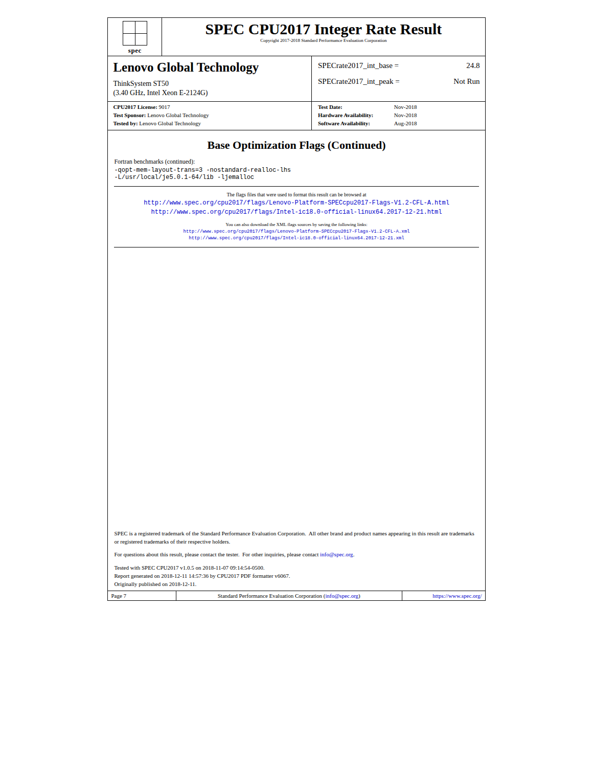spec
SPEC CPU2017 Integer Rate Result
Copyright 2017-2018 Standard Performance Evaluation Corporation
Lenovo Global Technology
ThinkSystem ST50
(3.40 GHz, Intel Xeon E-2124G)
SPECrate2017_int_base = 24.8
SPECrate2017_int_peak = Not Run
CPU2017 License: 9017
Test Sponsor: Lenovo Global Technology
Tested by: Lenovo Global Technology
Test Date: Nov-2018
Hardware Availability: Nov-2018
Software Availability: Aug-2018
Base Optimization Flags (Continued)
Fortran benchmarks (continued):
-qopt-mem-layout-trans=3 -nostandard-realloc-lhs
-L/usr/local/je5.0.1-64/lib -ljemalloc
The flags files that were used to format this result can be browsed at
http://www.spec.org/cpu2017/flags/Lenovo-Platform-SPECcpu2017-Flags-V1.2-CFL-A.html
http://www.spec.org/cpu2017/flags/Intel-ic18.0-official-linux64.2017-12-21.html
You can also download the XML flags sources by saving the following links:
http://www.spec.org/cpu2017/flags/Lenovo-Platform-SPECcpu2017-Flags-V1.2-CFL-A.xml
http://www.spec.org/cpu2017/flags/Intel-ic18.0-official-linux64.2017-12-21.xml
SPEC is a registered trademark of the Standard Performance Evaluation Corporation. All other brand and product names appearing in this result are trademarks or registered trademarks of their respective holders.
For questions about this result, please contact the tester. For other inquiries, please contact info@spec.org.
Tested with SPEC CPU2017 v1.0.5 on 2018-11-07 09:14:54-0500.
Report generated on 2018-12-11 14:57:36 by CPU2017 PDF formatter v6067.
Originally published on 2018-12-11.
Page 7
Standard Performance Evaluation Corporation (info@spec.org)
https://www.spec.org/